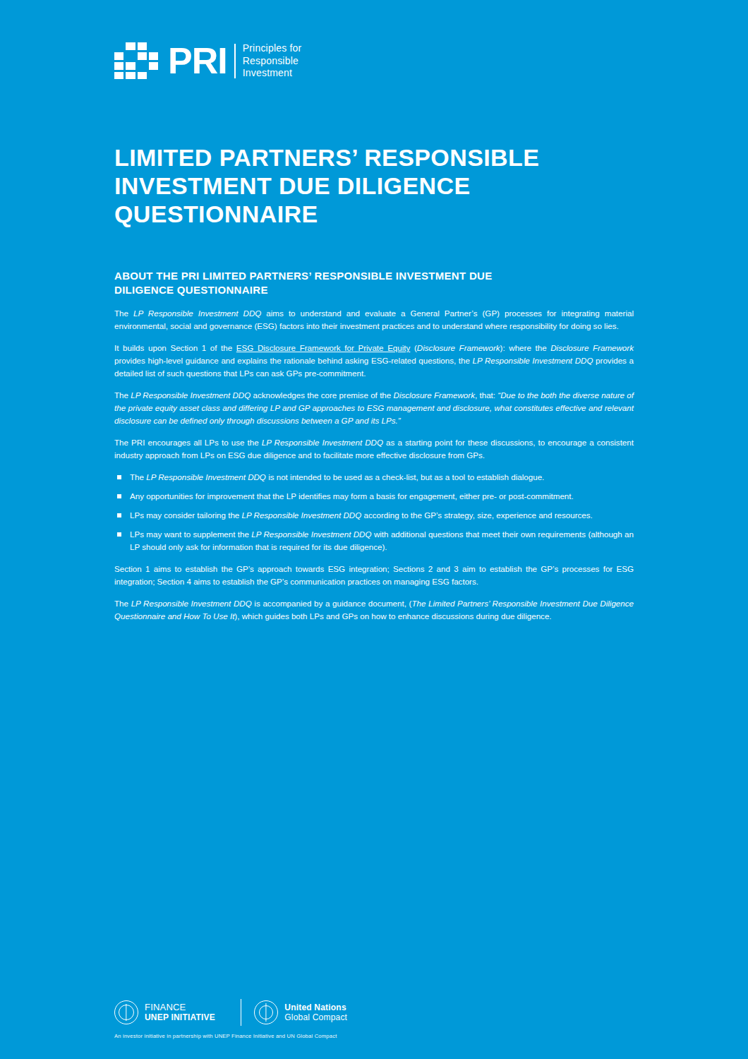PRI
Principles for
Responsible
Investment
Limited Partners’ Responsible
Investment Due Diligence
Questionnaire
About the PRI Limited Partners’ Responsible Investment Due
Diligence Questionnaire
The LP Responsible Investment DDQ aims to understand and evaluate a General Partner’s (GP) processes for integrating material environmental, social and governance (ESG) factors into their investment practices and to understand where responsibility for doing so lies.
It builds upon Section 1 of the ESG Disclosure Framework for Private Equity (Disclosure Framework): where the Disclosure Framework provides high-level guidance and explains the rationale behind asking ESG-related questions, the LP Responsible Investment DDQ provides a detailed list of such questions that LPs can ask GPs pre-commitment.
The LP Responsible Investment DDQ acknowledges the core premise of the Disclosure Framework, that: “Due to the both the diverse nature of the private equity asset class and differing LP and GP approaches to ESG management and disclosure, what constitutes effective and relevant disclosure can be defined only through discussions between a GP and its LPs.”
The PRI encourages all LPs to use the LP Responsible Investment DDQ as a starting point for these discussions, to encourage a consistent industry approach from LPs on ESG due diligence and to facilitate more effective disclosure from GPs.
The LP Responsible Investment DDQ is not intended to be used as a check-list, but as a tool to establish dialogue.
Any opportunities for improvement that the LP identifies may form a basis for engagement, either pre- or post-commitment.
LPs may consider tailoring the LP Responsible Investment DDQ according to the GP’s strategy, size, experience and resources.
LPs may want to supplement the LP Responsible Investment DDQ with additional questions that meet their own requirements (although an LP should only ask for information that is required for its due diligence).
Section 1 aims to establish the GP’s approach towards ESG integration; Sections 2 and 3 aim to establish the GP’s processes for ESG integration; Section 4 aims to establish the GP’s communication practices on managing ESG factors.
The LP Responsible Investment DDQ is accompanied by a guidance document, (The Limited Partners’ Responsible Investment Due Diligence Questionnaire and How To Use It), which guides both LPs and GPs on how to enhance discussions during due diligence.
FINANCE
UNEP INITIATIVE
United Nations
Global Compact
An investor initiative in partnership with UNEP Finance Initiative and UN Global Compact